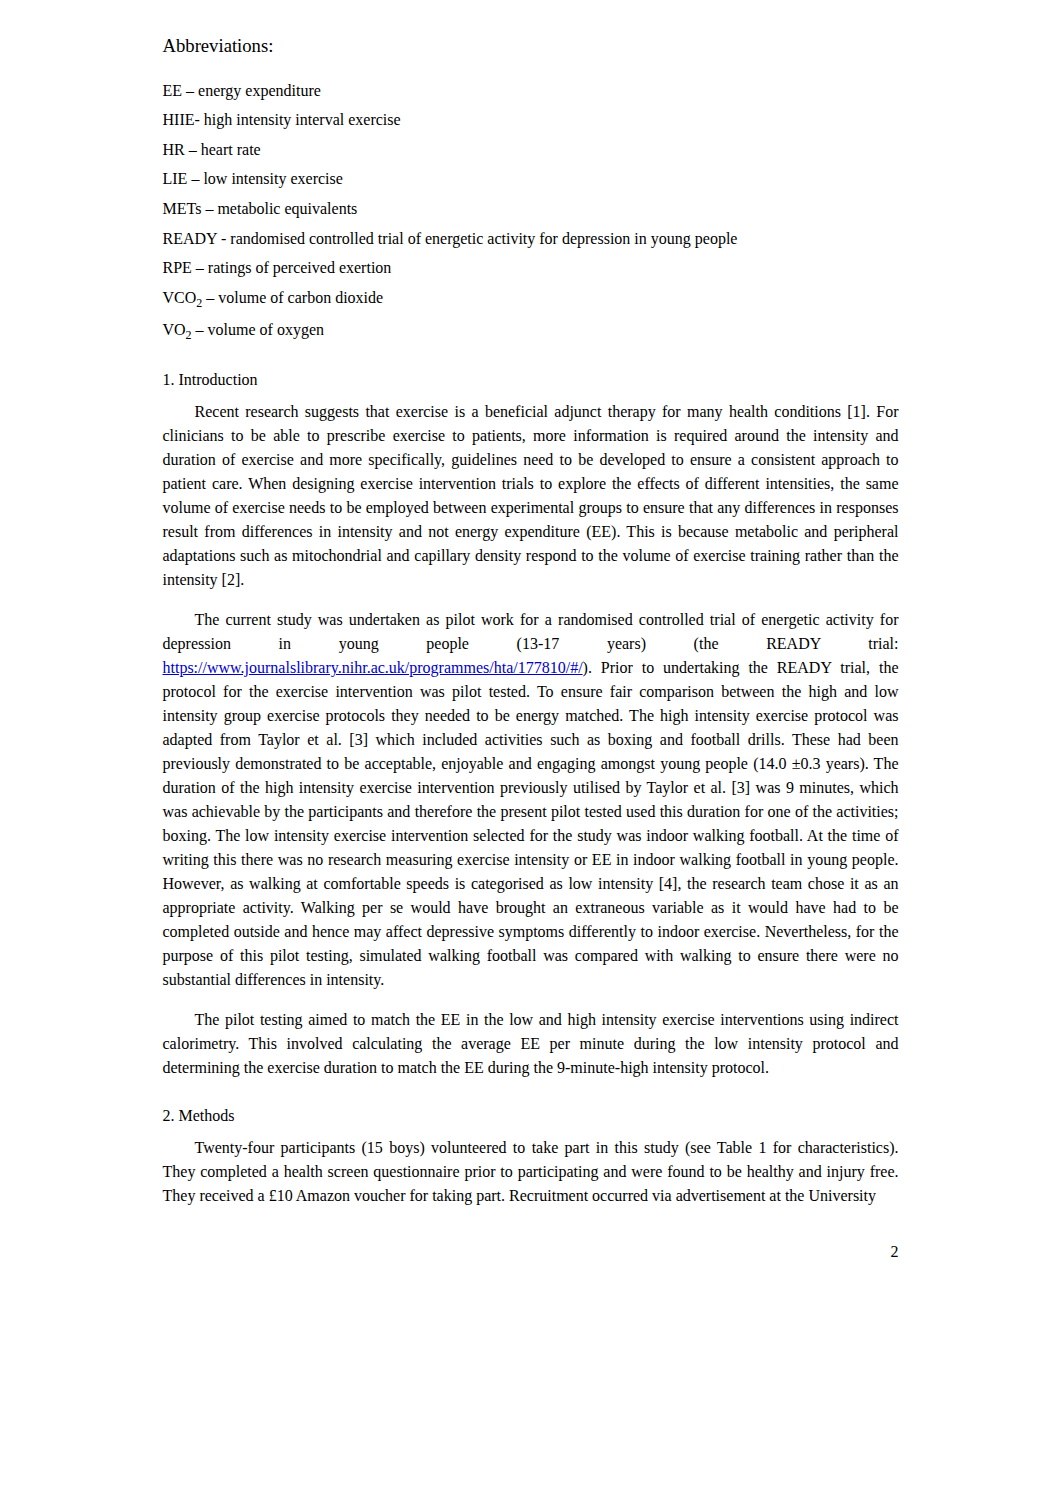Abbreviations:
EE – energy expenditure
HIIE- high intensity interval exercise
HR – heart rate
LIE – low intensity exercise
METs – metabolic equivalents
READY - randomised controlled trial of energetic activity for depression in young people
RPE – ratings of perceived exertion
VCO2 – volume of carbon dioxide
VO2 – volume of oxygen
1. Introduction
Recent research suggests that exercise is a beneficial adjunct therapy for many health conditions [1]. For clinicians to be able to prescribe exercise to patients, more information is required around the intensity and duration of exercise and more specifically, guidelines need to be developed to ensure a consistent approach to patient care. When designing exercise intervention trials to explore the effects of different intensities, the same volume of exercise needs to be employed between experimental groups to ensure that any differences in responses result from differences in intensity and not energy expenditure (EE). This is because metabolic and peripheral adaptations such as mitochondrial and capillary density respond to the volume of exercise training rather than the intensity [2].
The current study was undertaken as pilot work for a randomised controlled trial of energetic activity for depression in young people (13-17 years) (the READY trial: https://www.journalslibrary.nihr.ac.uk/programmes/hta/177810/#/). Prior to undertaking the READY trial, the protocol for the exercise intervention was pilot tested. To ensure fair comparison between the high and low intensity group exercise protocols they needed to be energy matched. The high intensity exercise protocol was adapted from Taylor et al. [3] which included activities such as boxing and football drills. These had been previously demonstrated to be acceptable, enjoyable and engaging amongst young people (14.0 ±0.3 years). The duration of the high intensity exercise intervention previously utilised by Taylor et al. [3] was 9 minutes, which was achievable by the participants and therefore the present pilot tested used this duration for one of the activities; boxing. The low intensity exercise intervention selected for the study was indoor walking football. At the time of writing this there was no research measuring exercise intensity or EE in indoor walking football in young people. However, as walking at comfortable speeds is categorised as low intensity [4], the research team chose it as an appropriate activity. Walking per se would have brought an extraneous variable as it would have had to be completed outside and hence may affect depressive symptoms differently to indoor exercise. Nevertheless, for the purpose of this pilot testing, simulated walking football was compared with walking to ensure there were no substantial differences in intensity.
The pilot testing aimed to match the EE in the low and high intensity exercise interventions using indirect calorimetry. This involved calculating the average EE per minute during the low intensity protocol and determining the exercise duration to match the EE during the 9-minute-high intensity protocol.
2. Methods
Twenty-four participants (15 boys) volunteered to take part in this study (see Table 1 for characteristics). They completed a health screen questionnaire prior to participating and were found to be healthy and injury free. They received a £10 Amazon voucher for taking part. Recruitment occurred via advertisement at the University
2